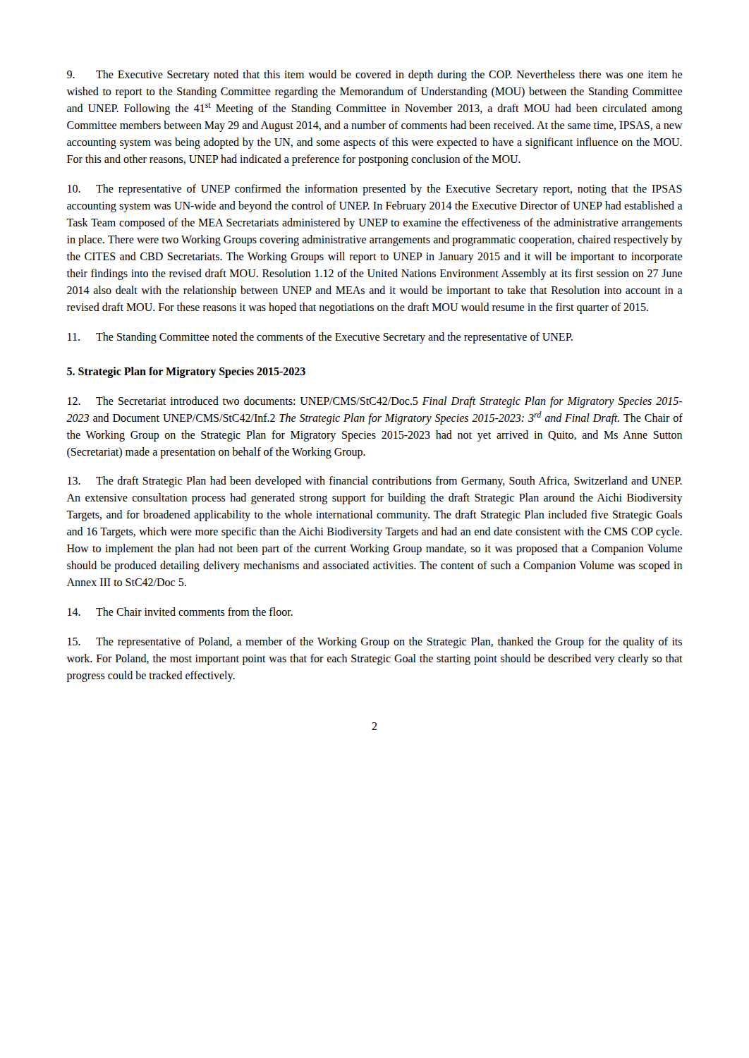9. The Executive Secretary noted that this item would be covered in depth during the COP. Nevertheless there was one item he wished to report to the Standing Committee regarding the Memorandum of Understanding (MOU) between the Standing Committee and UNEP. Following the 41st Meeting of the Standing Committee in November 2013, a draft MOU had been circulated among Committee members between May 29 and August 2014, and a number of comments had been received. At the same time, IPSAS, a new accounting system was being adopted by the UN, and some aspects of this were expected to have a significant influence on the MOU. For this and other reasons, UNEP had indicated a preference for postponing conclusion of the MOU.
10. The representative of UNEP confirmed the information presented by the Executive Secretary report, noting that the IPSAS accounting system was UN-wide and beyond the control of UNEP. In February 2014 the Executive Director of UNEP had established a Task Team composed of the MEA Secretariats administered by UNEP to examine the effectiveness of the administrative arrangements in place. There were two Working Groups covering administrative arrangements and programmatic cooperation, chaired respectively by the CITES and CBD Secretariats. The Working Groups will report to UNEP in January 2015 and it will be important to incorporate their findings into the revised draft MOU. Resolution 1.12 of the United Nations Environment Assembly at its first session on 27 June 2014 also dealt with the relationship between UNEP and MEAs and it would be important to take that Resolution into account in a revised draft MOU. For these reasons it was hoped that negotiations on the draft MOU would resume in the first quarter of 2015.
11. The Standing Committee noted the comments of the Executive Secretary and the representative of UNEP.
5. Strategic Plan for Migratory Species 2015-2023
12. The Secretariat introduced two documents: UNEP/CMS/StC42/Doc.5 Final Draft Strategic Plan for Migratory Species 2015-2023 and Document UNEP/CMS/StC42/Inf.2 The Strategic Plan for Migratory Species 2015-2023: 3rd and Final Draft. The Chair of the Working Group on the Strategic Plan for Migratory Species 2015-2023 had not yet arrived in Quito, and Ms Anne Sutton (Secretariat) made a presentation on behalf of the Working Group.
13. The draft Strategic Plan had been developed with financial contributions from Germany, South Africa, Switzerland and UNEP. An extensive consultation process had generated strong support for building the draft Strategic Plan around the Aichi Biodiversity Targets, and for broadened applicability to the whole international community. The draft Strategic Plan included five Strategic Goals and 16 Targets, which were more specific than the Aichi Biodiversity Targets and had an end date consistent with the CMS COP cycle. How to implement the plan had not been part of the current Working Group mandate, so it was proposed that a Companion Volume should be produced detailing delivery mechanisms and associated activities. The content of such a Companion Volume was scoped in Annex III to StC42/Doc 5.
14. The Chair invited comments from the floor.
15. The representative of Poland, a member of the Working Group on the Strategic Plan, thanked the Group for the quality of its work. For Poland, the most important point was that for each Strategic Goal the starting point should be described very clearly so that progress could be tracked effectively.
2